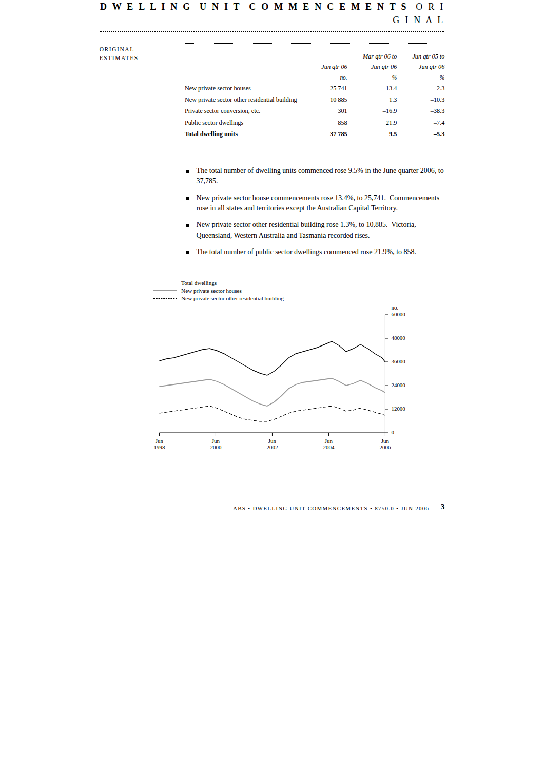D W E L L I N G U N I T C O M M E N C E M E N T S O R I G I N A L
ORIGINAL ESTIMATES
| | | Mar qtr 06 to | Jun qtr 05 to |
| --- | --- | --- | --- |
| | Jun qtr 06 | Jun qtr 06 | Jun qtr 06 |
| | no. | % | % |
| New private sector houses | 25 741 | 13.4 | –2.3 |
| New private sector other residential building | 10 885 | 1.3 | –10.3 |
| Private sector conversion, etc. | 301 | –16.9 | –38.3 |
| Public sector dwellings | 858 | 21.9 | –7.4 |
| Total dwelling units | 37 785 | 9.5 | –5.3 |
The total number of dwelling units commenced rose 9.5% in the June quarter 2006, to 37,785.
New private sector house commencements rose 13.4%, to 25,741. Commencements rose in all states and territories except the Australian Capital Territory.
New private sector other residential building rose 1.3%, to 10,885. Victoria, Queensland, Western Australia and Tasmania recorded rises.
The total number of public sector dwellings commenced rose 21.9%, to 858.
Total dwellings
New private sector houses
New private sector other residential building
60000 48000 36000 24000 12000 0 no. Jun1998 Jun2000 Jun2002 Jun2004 Jun2006
ABS • DWELLING UNIT COMMENCEMENTS • 8750.0 • JUN 2006
3